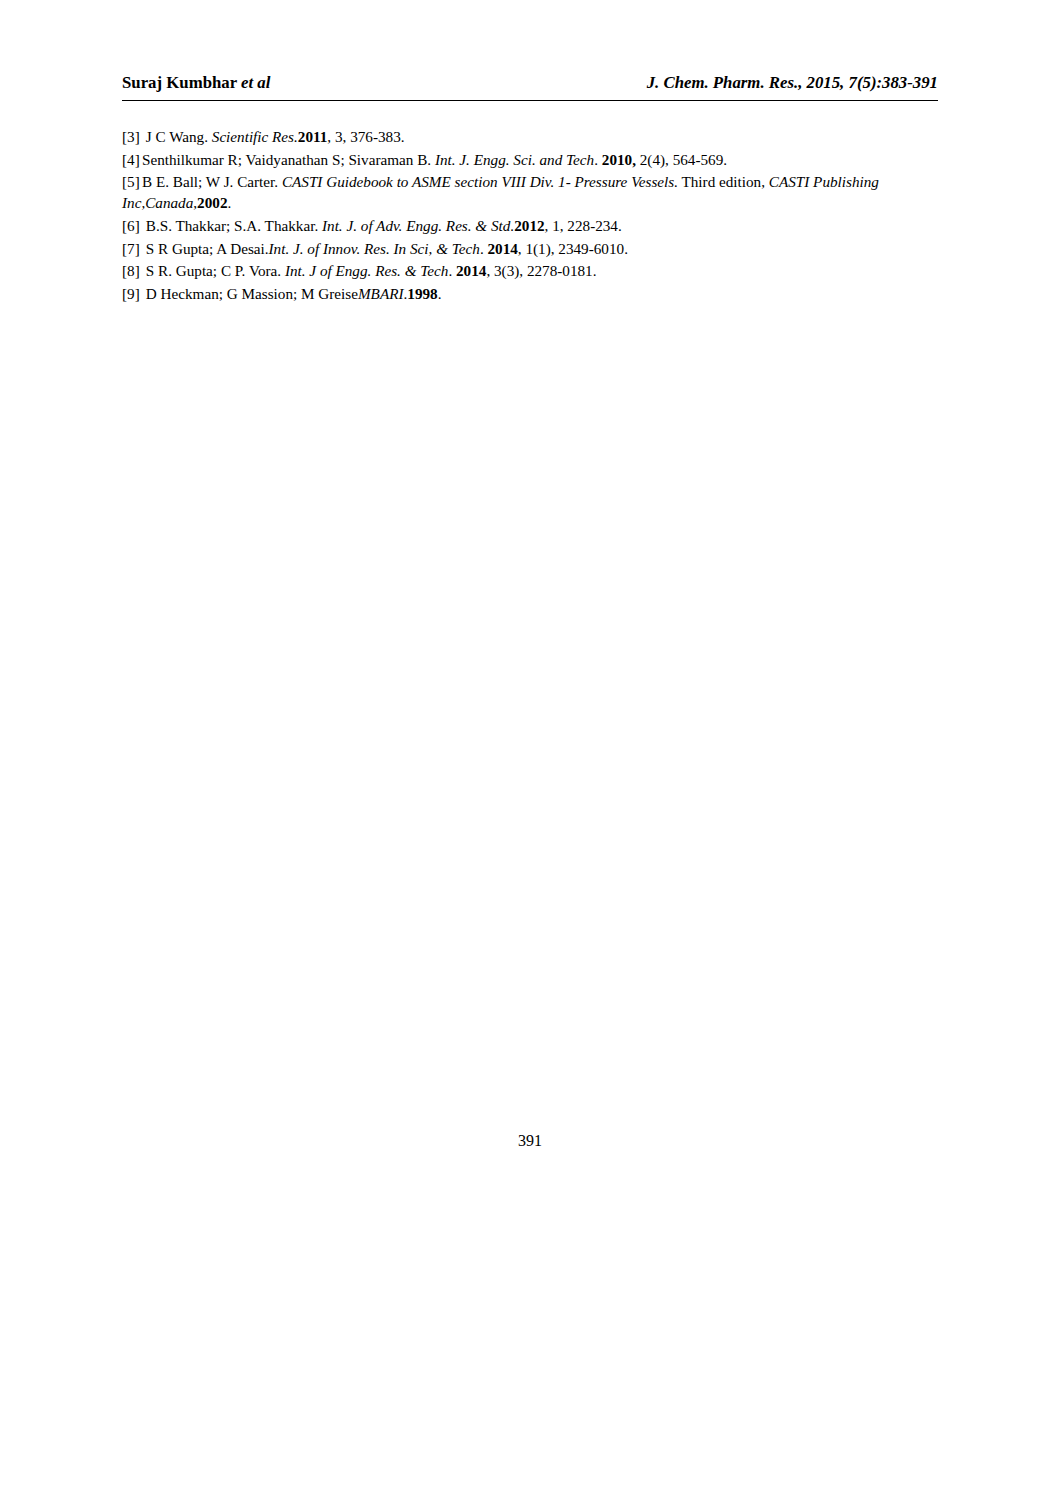Suraj Kumbhar et al J. Chem. Pharm. Res., 2015, 7(5):383-391
[3] J C Wang. Scientific Res.2011, 3, 376-383.
[4] Senthilkumar R; Vaidyanathan S; Sivaraman B. Int. J. Engg. Sci. and Tech. 2010, 2(4), 564-569.
[5] B E. Ball; W J. Carter. CASTI Guidebook to ASME section VIII Div. 1- Pressure Vessels. Third edition, CASTI Publishing Inc,Canada,2002.
[6] B.S. Thakkar; S.A. Thakkar. Int. J. of Adv. Engg. Res. & Std.2012, 1, 228-234.
[7] S R Gupta; A Desai.Int. J. of Innov. Res. In Sci, & Tech. 2014, 1(1), 2349-6010.
[8] S R. Gupta; C P. Vora. Int. J of Engg. Res. & Tech. 2014, 3(3), 2278-0181.
[9] D Heckman; G Massion; M GreiseMBARI.1998.
391